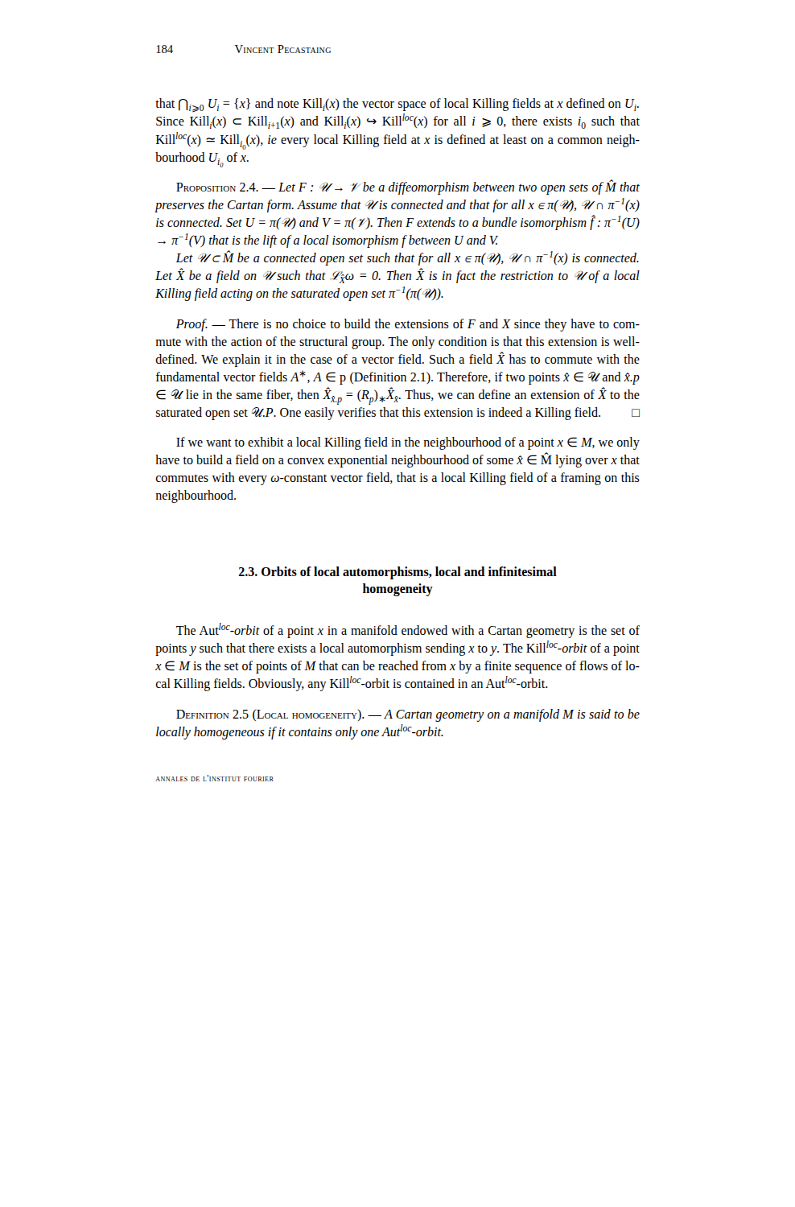184 Vincent Pecastaing
that ⋂i⩾0 Ui = {x} and note Killi(x) the vector space of local Killing fields at x defined on Ui. Since Killi(x) ⊂ Killi+1(x) and Killi(x) ↪ Killloc(x) for all i ⩾ 0, there exists i0 such that Killloc(x) ≃ Killi0(x), ie every local Killing field at x is defined at least on a common neighbourhood Ui0 of x.
Proposition 2.4. — Let F : 𝒰 → 𝒱 be a diffeomorphism between two open sets of M̂ that preserves the Cartan form. Assume that 𝒰 is connected and that for all x ∈ π(𝒰), 𝒰 ∩ π−1(x) is connected. Set U = π(𝒰) and V = π(𝒱). Then F extends to a bundle isomorphism f̂ : π−1(U) → π−1(V) that is the lift of a local isomorphism f between U and V.
Let 𝒰 ⊂ M̂ be a connected open set such that for all x ∈ π(𝒰), 𝒰 ∩ π−1(x) is connected. Let X̂ be a field on 𝒰 such that ℒX̂ω = 0. Then X̂ is in fact the restriction to 𝒰 of a local Killing field acting on the saturated open set π−1(π(𝒰)).
Proof. — There is no choice to build the extensions of F and X since they have to commute with the action of the structural group. The only condition is that this extension is well-defined. We explain it in the case of a vector field. Such a field X̂ has to commute with the fundamental vector fields A∗, A ∈ p (Definition 2.1). Therefore, if two points x̂ ∈ 𝒰 and x̂.p ∈ 𝒰 lie in the same fiber, then X̂x̂.p = (Rp)∗X̂x̂. Thus, we can define an extension of X̂ to the saturated open set 𝒰.P. One easily verifies that this extension is indeed a Killing field. □
If we want to exhibit a local Killing field in the neighbourhood of a point x ∈ M, we only have to build a field on a convex exponential neighbourhood of some x̂ ∈ M̂ lying over x that commutes with every ω-constant vector field, that is a local Killing field of a framing on this neighbourhood.
2.3. Orbits of local automorphisms, local and infinitesimal
homogeneity
The Autloc-orbit of a point x in a manifold endowed with a Cartan geometry is the set of points y such that there exists a local automorphism sending x to y. The Killloc-orbit of a point x ∈ M is the set of points of M that can be reached from x by a finite sequence of flows of local Killing fields. Obviously, any Killloc-orbit is contained in an Autloc-orbit.
Definition 2.5 (Local homogeneity). — A Cartan geometry on a manifold M is said to be locally homogeneous if it contains only one Autloc-orbit.
annales de l'institut fourier